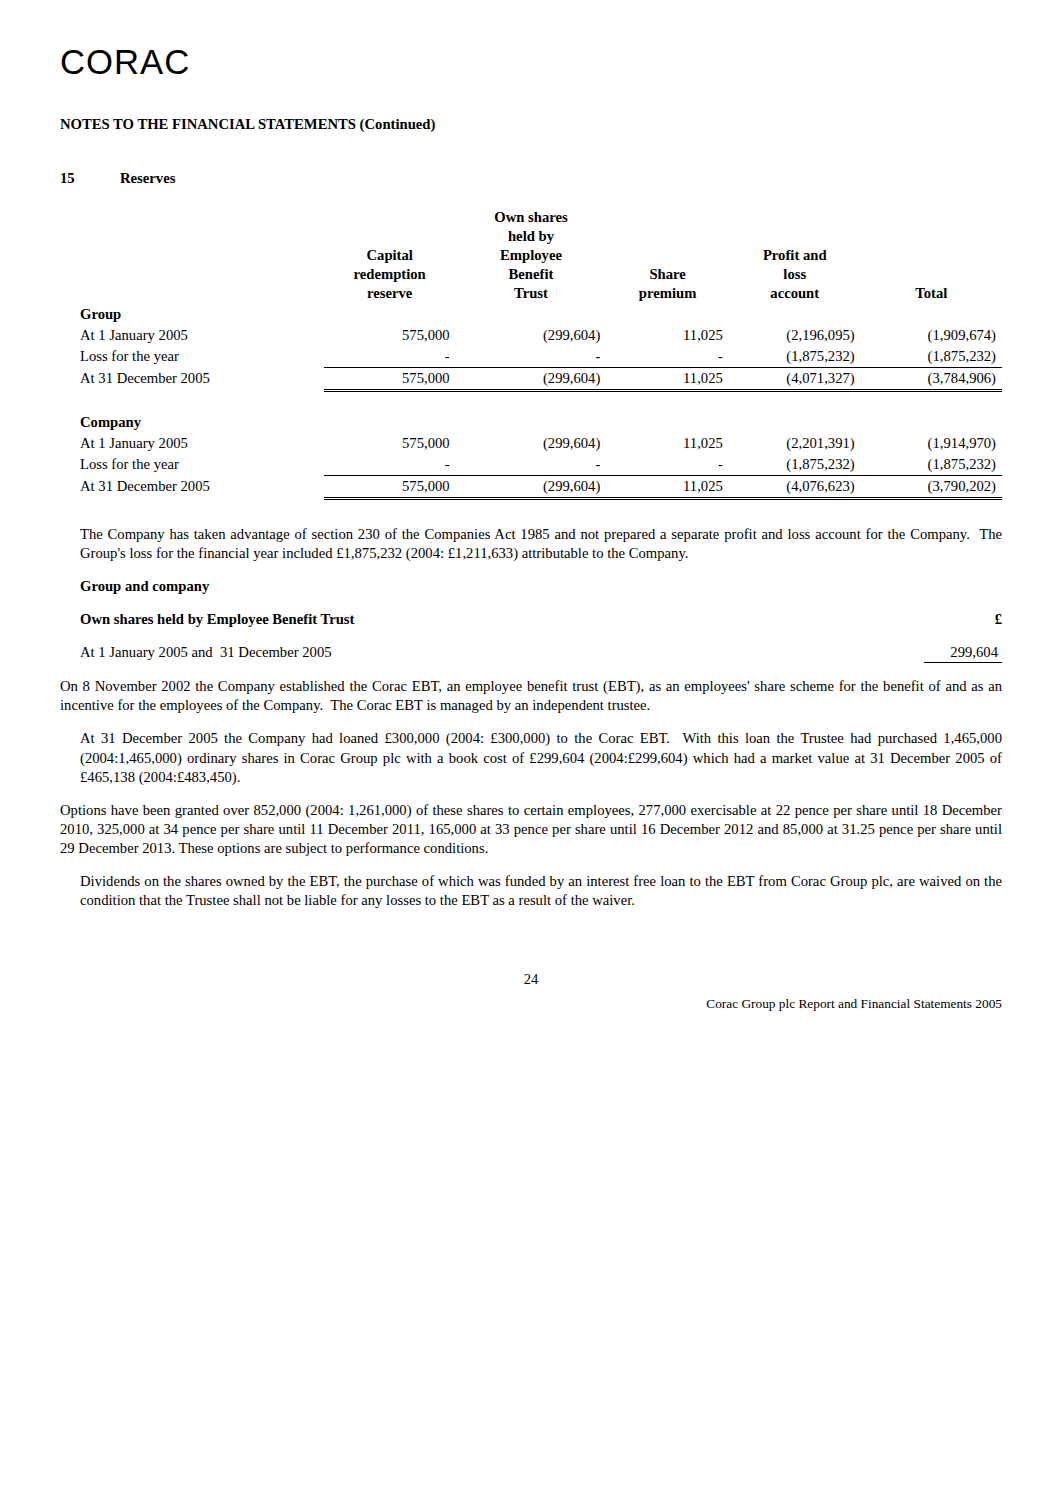CORAC
NOTES TO THE FINANCIAL STATEMENTS (Continued)
15
Reserves
| | Capital redemption reserve | Own shares held by Employee Benefit Trust | Share premium | Profit and loss account | Total |
| --- | --- | --- | --- | --- | --- |
| Group | | | | | |
| At 1 January 2005 | 575,000 | (299,604) | 11,025 | (2,196,095) | (1,909,674) |
| Loss for the year | - | - | - | (1,875,232) | (1,875,232) |
| At 31 December 2005 | 575,000 | (299,604) | 11,025 | (4,071,327) | (3,784,906) |
| Company | | | | | |
| At 1 January 2005 | 575,000 | (299,604) | 11,025 | (2,201,391) | (1,914,970) |
| Loss for the year | - | - | - | (1,875,232) | (1,875,232) |
| At 31 December 2005 | 575,000 | (299,604) | 11,025 | (4,076,623) | (3,790,202) |
The Company has taken advantage of section 230 of the Companies Act 1985 and not prepared a separate profit and loss account for the Company. The Group's loss for the financial year included £1,875,232 (2004: £1,211,633) attributable to the Company.
Group and company
Own shares held by Employee Benefit Trust
£
At 1 January 2005 and 31 December 2005
299,604
On 8 November 2002 the Company established the Corac EBT, an employee benefit trust (EBT), as an employees' share scheme for the benefit of and as an incentive for the employees of the Company. The Corac EBT is managed by an independent trustee.
At 31 December 2005 the Company had loaned £300,000 (2004: £300,000) to the Corac EBT. With this loan the Trustee had purchased 1,465,000 (2004:1,465,000) ordinary shares in Corac Group plc with a book cost of £299,604 (2004:£299,604) which had a market value at 31 December 2005 of £465,138 (2004:£483,450).
Options have been granted over 852,000 (2004: 1,261,000) of these shares to certain employees, 277,000 exercisable at 22 pence per share until 18 December 2010, 325,000 at 34 pence per share until 11 December 2011, 165,000 at 33 pence per share until 16 December 2012 and 85,000 at 31.25 pence per share until 29 December 2013. These options are subject to performance conditions.
Dividends on the shares owned by the EBT, the purchase of which was funded by an interest free loan to the EBT from Corac Group plc, are waived on the condition that the Trustee shall not be liable for any losses to the EBT as a result of the waiver.
24
Corac Group plc Report and Financial Statements 2005